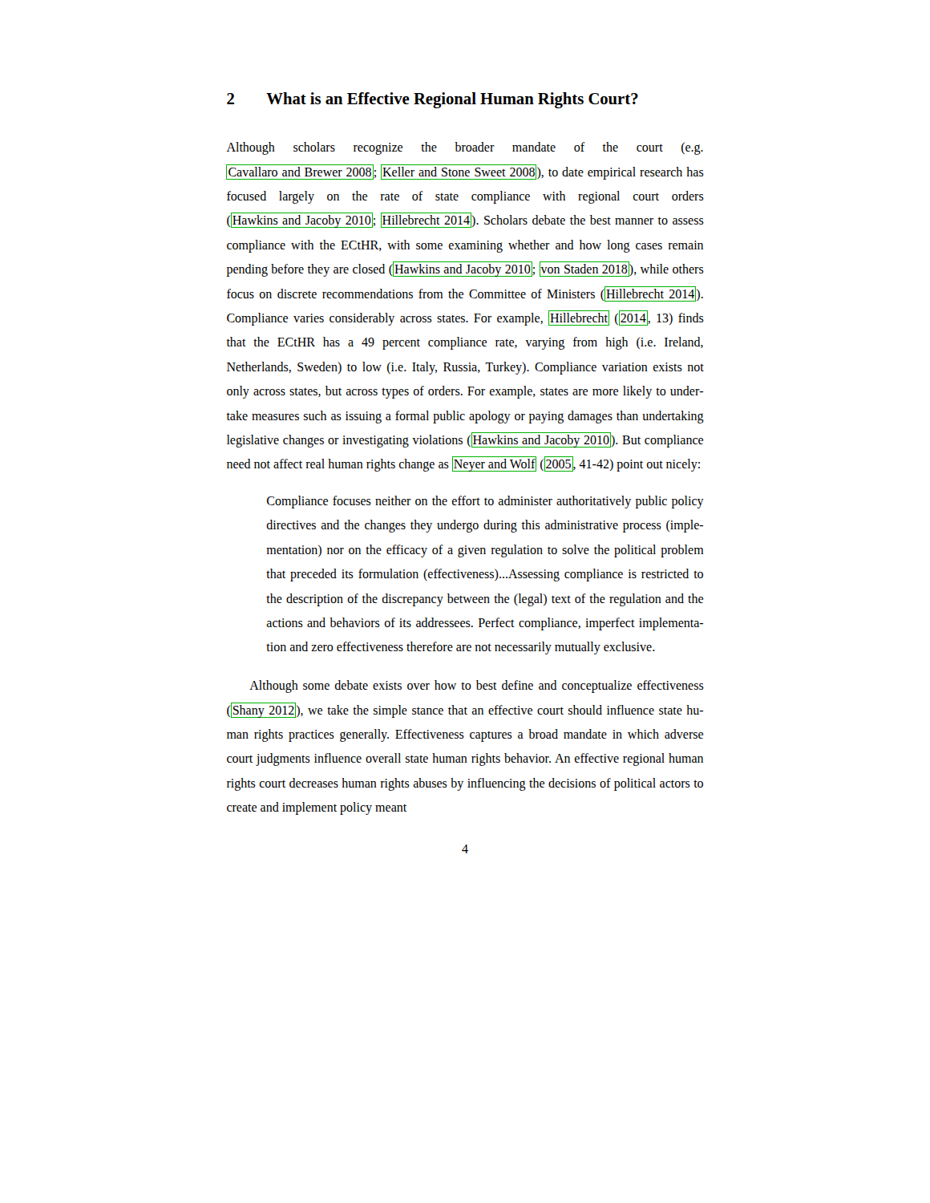2 What is an Effective Regional Human Rights Court?
Although scholars recognize the broader mandate of the court (e.g. Cavallaro and Brewer 2008; Keller and Stone Sweet 2008), to date empirical research has focused largely on the rate of state compliance with regional court orders (Hawkins and Jacoby 2010; Hillebrecht 2014). Scholars debate the best manner to assess compliance with the ECtHR, with some examining whether and how long cases remain pending before they are closed (Hawkins and Jacoby 2010; von Staden 2018), while others focus on discrete recommendations from the Committee of Ministers (Hillebrecht 2014). Compliance varies considerably across states. For example, Hillebrecht (2014, 13) finds that the ECtHR has a 49 percent compliance rate, varying from high (i.e. Ireland, Netherlands, Sweden) to low (i.e. Italy, Russia, Turkey). Compliance variation exists not only across states, but across types of orders. For example, states are more likely to undertake measures such as issuing a formal public apology or paying damages than undertaking legislative changes or investigating violations (Hawkins and Jacoby 2010). But compliance need not affect real human rights change as Neyer and Wolf (2005, 41-42) point out nicely:
Compliance focuses neither on the effort to administer authoritatively public policy directives and the changes they undergo during this administrative process (implementation) nor on the efficacy of a given regulation to solve the political problem that preceded its formulation (effectiveness)...Assessing compliance is restricted to the description of the discrepancy between the (legal) text of the regulation and the actions and behaviors of its addressees. Perfect compliance, imperfect implementation and zero effectiveness therefore are not necessarily mutually exclusive.
Although some debate exists over how to best define and conceptualize effectiveness (Shany 2012), we take the simple stance that an effective court should influence state human rights practices generally. Effectiveness captures a broad mandate in which adverse court judgments influence overall state human rights behavior. An effective regional human rights court decreases human rights abuses by influencing the decisions of political actors to create and implement policy meant
4